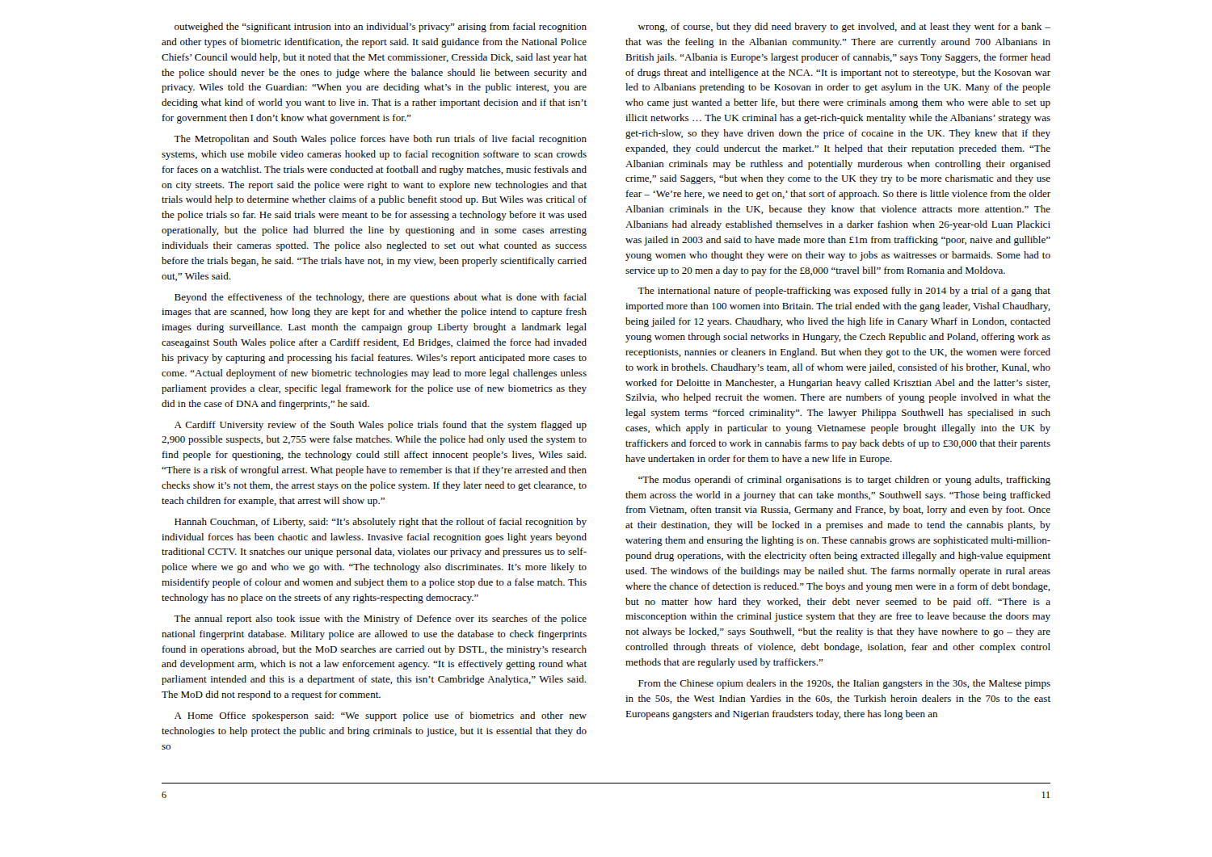outweighed the “significant intrusion into an individual’s privacy” arising from facial recognition and other types of biometric identification, the report said. It said guidance from the National Police Chiefs’ Council would help, but it noted that the Met commissioner, Cressida Dick, said last year hat the police should never be the ones to judge where the balance should lie between security and privacy. Wiles told the Guardian: “When you are deciding what’s in the public interest, you are deciding what kind of world you want to live in. That is a rather important decision and if that isn’t for government then I don’t know what government is for.”
The Metropolitan and South Wales police forces have both run trials of live facial recognition systems, which use mobile video cameras hooked up to facial recognition software to scan crowds for faces on a watchlist. The trials were conducted at football and rugby matches, music festivals and on city streets. The report said the police were right to want to explore new technologies and that trials would help to determine whether claims of a public benefit stood up. But Wiles was critical of the police trials so far. He said trials were meant to be for assessing a technology before it was used operationally, but the police had blurred the line by questioning and in some cases arresting individuals their cameras spotted. The police also neglected to set out what counted as success before the trials began, he said. “The trials have not, in my view, been properly scientifically carried out,” Wiles said.
Beyond the effectiveness of the technology, there are questions about what is done with facial images that are scanned, how long they are kept for and whether the police intend to capture fresh images during surveillance. Last month the campaign group Liberty brought a landmark legal caseagainst South Wales police after a Cardiff resident, Ed Bridges, claimed the force had invaded his privacy by capturing and processing his facial features. Wiles’s report anticipated more cases to come. “Actual deployment of new biometric technologies may lead to more legal challenges unless parliament provides a clear, specific legal framework for the police use of new biometrics as they did in the case of DNA and fingerprints,” he said.
A Cardiff University review of the South Wales police trials found that the system flagged up 2,900 possible suspects, but 2,755 were false matches. While the police had only used the system to find people for questioning, the technology could still affect innocent people’s lives, Wiles said. “There is a risk of wrongful arrest. What people have to remember is that if they’re arrested and then checks show it’s not them, the arrest stays on the police system. If they later need to get clearance, to teach children for example, that arrest will show up.”
Hannah Couchman, of Liberty, said: “It’s absolutely right that the rollout of facial recognition by individual forces has been chaotic and lawless. Invasive facial recognition goes light years beyond traditional CCTV. It snatches our unique personal data, violates our privacy and pressures us to self-police where we go and who we go with. “The technology also discriminates. It’s more likely to misidentify people of colour and women and subject them to a police stop due to a false match. This technology has no place on the streets of any rights-respecting democracy.”
The annual report also took issue with the Ministry of Defence over its searches of the police national fingerprint database. Military police are allowed to use the database to check fingerprints found in operations abroad, but the MoD searches are carried out by DSTL, the ministry’s research and development arm, which is not a law enforcement agency. “It is effectively getting round what parliament intended and this is a department of state, this isn’t Cambridge Analytica,” Wiles said. The MoD did not respond to a request for comment.
A Home Office spokesperson said: “We support police use of biometrics and other new technologies to help protect the public and bring criminals to justice, but it is essential that they do so
wrong, of course, but they did need bravery to get involved, and at least they went for a bank – that was the feeling in the Albanian community.” There are currently around 700 Albanians in British jails. “Albania is Europe’s largest producer of cannabis,” says Tony Saggers, the former head of drugs threat and intelligence at the NCA. “It is important not to stereotype, but the Kosovan war led to Albanians pretending to be Kosovan in order to get asylum in the UK. Many of the people who came just wanted a better life, but there were criminals among them who were able to set up illicit networks … The UK criminal has a get-rich-quick mentality while the Albanians’ strategy was get-rich-slow, so they have driven down the price of cocaine in the UK. They knew that if they expanded, they could undercut the market.” It helped that their reputation preceded them. “The Albanian criminals may be ruthless and potentially murderous when controlling their organised crime,” said Saggers, “but when they come to the UK they try to be more charismatic and they use fear – ‘We’re here, we need to get on,’ that sort of approach. So there is little violence from the older Albanian criminals in the UK, because they know that violence attracts more attention.” The Albanians had already established themselves in a darker fashion when 26-year-old Luan Plackici was jailed in 2003 and said to have made more than £1m from trafficking “poor, naive and gullible” young women who thought they were on their way to jobs as waitresses or barmaids. Some had to service up to 20 men a day to pay for the £8,000 “travel bill” from Romania and Moldova.
The international nature of people-trafficking was exposed fully in 2014 by a trial of a gang that imported more than 100 women into Britain. The trial ended with the gang leader, Vishal Chaudhary, being jailed for 12 years. Chaudhary, who lived the high life in Canary Wharf in London, contacted young women through social networks in Hungary, the Czech Republic and Poland, offering work as receptionists, nannies or cleaners in England. But when they got to the UK, the women were forced to work in brothels. Chaudhary’s team, all of whom were jailed, consisted of his brother, Kunal, who worked for Deloitte in Manchester, a Hungarian heavy called Krisztian Abel and the latter’s sister, Szilvia, who helped recruit the women. There are numbers of young people involved in what the legal system terms “forced criminality”. The lawyer Philippa Southwell has specialised in such cases, which apply in particular to young Vietnamese people brought illegally into the UK by traffickers and forced to work in cannabis farms to pay back debts of up to £30,000 that their parents have undertaken in order for them to have a new life in Europe.
“The modus operandi of criminal organisations is to target children or young adults, trafficking them across the world in a journey that can take months,” Southwell says. “Those being trafficked from Vietnam, often transit via Russia, Germany and France, by boat, lorry and even by foot. Once at their destination, they will be locked in a premises and made to tend the cannabis plants, by watering them and ensuring the lighting is on. These cannabis grows are sophisticated multi-million-pound drug operations, with the electricity often being extracted illegally and high-value equipment used. The windows of the buildings may be nailed shut. The farms normally operate in rural areas where the chance of detection is reduced.” The boys and young men were in a form of debt bondage, but no matter how hard they worked, their debt never seemed to be paid off. “There is a misconception within the criminal justice system that they are free to leave because the doors may not always be locked,” says Southwell, “but the reality is that they have nowhere to go – they are controlled through threats of violence, debt bondage, isolation, fear and other complex control methods that are regularly used by traffickers.”
From the Chinese opium dealers in the 1920s, the Italian gangsters in the 30s, the Maltese pimps in the 50s, the West Indian Yardies in the 60s, the Turkish heroin dealers in the 70s to the east Europeans gangsters and Nigerian fraudsters today, there has long been an
6 11